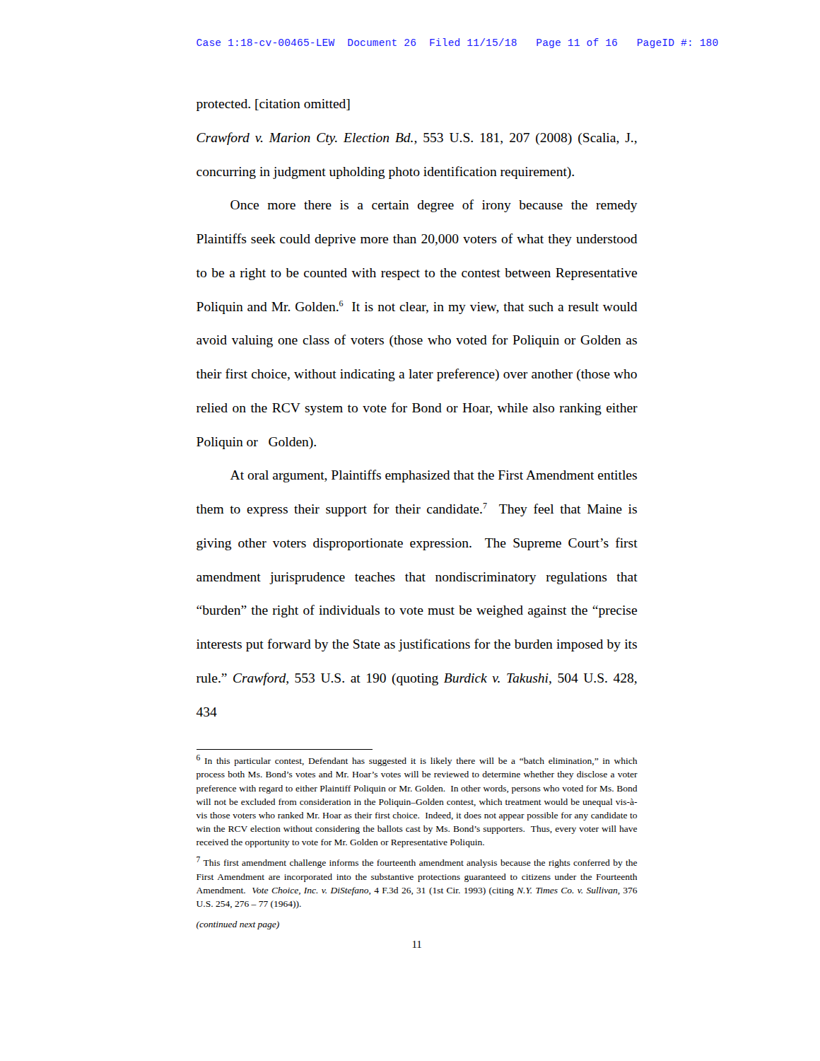Case 1:18-cv-00465-LEW Document 26 Filed 11/15/18 Page 11 of 16 PageID #: 180
protected. [citation omitted]
Crawford v. Marion Cty. Election Bd., 553 U.S. 181, 207 (2008) (Scalia, J., concurring in judgment upholding photo identification requirement).
Once more there is a certain degree of irony because the remedy Plaintiffs seek could deprive more than 20,000 voters of what they understood to be a right to be counted with respect to the contest between Representative Poliquin and Mr. Golden.6 It is not clear, in my view, that such a result would avoid valuing one class of voters (those who voted for Poliquin or Golden as their first choice, without indicating a later preference) over another (those who relied on the RCV system to vote for Bond or Hoar, while also ranking either Poliquin or Golden).
At oral argument, Plaintiffs emphasized that the First Amendment entitles them to express their support for their candidate.7 They feel that Maine is giving other voters disproportionate expression. The Supreme Court’s first amendment jurisprudence teaches that nondiscriminatory regulations that “burden” the right of individuals to vote must be weighed against the “precise interests put forward by the State as justifications for the burden imposed by its rule.” Crawford, 553 U.S. at 190 (quoting Burdick v. Takushi, 504 U.S. 428, 434
6 In this particular contest, Defendant has suggested it is likely there will be a “batch elimination,” in which process both Ms. Bond’s votes and Mr. Hoar’s votes will be reviewed to determine whether they disclose a voter preference with regard to either Plaintiff Poliquin or Mr. Golden. In other words, persons who voted for Ms. Bond will not be excluded from consideration in the Poliquin–Golden contest, which treatment would be unequal vis-à-vis those voters who ranked Mr. Hoar as their first choice. Indeed, it does not appear possible for any candidate to win the RCV election without considering the ballots cast by Ms. Bond’s supporters. Thus, every voter will have received the opportunity to vote for Mr. Golden or Representative Poliquin.
7 This first amendment challenge informs the fourteenth amendment analysis because the rights conferred by the First Amendment are incorporated into the substantive protections guaranteed to citizens under the Fourteenth Amendment. Vote Choice, Inc. v. DiStefano, 4 F.3d 26, 31 (1st Cir. 1993) (citing N.Y. Times Co. v. Sullivan, 376 U.S. 254, 276 – 77 (1964)).
(continued next page)
11